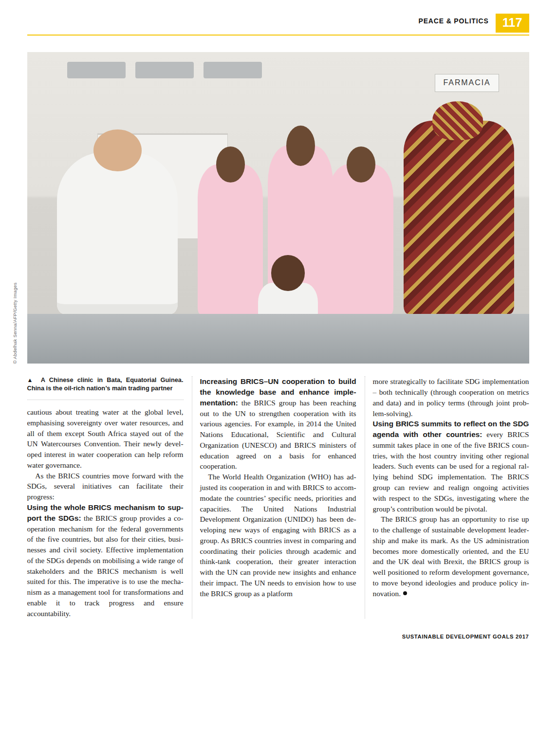Peace & Politics
117
FARMACIA
© Abdelhak Senna/AFP/Getty Images
▲ A Chinese clinic in Bata, Equatorial Guinea. China is the oil-rich nation’s main trading partner
cautious about treating water at the global level, emphasising sovereignty over water resources, and all of them except South Africa stayed out of the UN Watercourses Convention. Their newly developed interest in water cooperation can help reform water governance.
As the BRICS countries move forward with the SDGs, several initiatives can facilitate their progress:
Using the whole BRICS mechanism to support the SDGs: the BRICS group provides a cooperation mechanism for the federal governments of the five countries, but also for their cities, businesses and civil society. Effective implementation of the SDGs depends on mobilising a wide range of stakeholders and the BRICS mechanism is well suited for this. The imperative is to use the mechanism as a management tool for transformations and enable it to track progress and ensure accountability.
Increasing BRICS–UN cooperation to build the knowledge base and enhance implementation: the BRICS group has been reaching out to the UN to strengthen cooperation with its various agencies. For example, in 2014 the United Nations Educational, Scientific and Cultural Organization (UNESCO) and BRICS ministers of education agreed on a basis for enhanced cooperation.
The World Health Organization (WHO) has adjusted its cooperation in and with BRICS to accommodate the countries’ specific needs, priorities and capacities. The United Nations Industrial Development Organization (UNIDO) has been developing new ways of engaging with BRICS as a group. As BRICS countries invest in comparing and coordinating their policies through academic and think-tank cooperation, their greater interaction with the UN can provide new insights and enhance their impact. The UN needs to envision how to use the BRICS group as a platform
more strategically to facilitate SDG implementation – both technically (through cooperation on metrics and data) and in policy terms (through joint problem-solving).
Using BRICS summits to reflect on the SDG agenda with other countries: every BRICS summit takes place in one of the five BRICS countries, with the host country inviting other regional leaders. Such events can be used for a regional rallying behind SDG implementation. The BRICS group can review and realign ongoing activities with respect to the SDGs, investigating where the group’s contribution would be pivotal.
The BRICS group has an opportunity to rise up to the challenge of sustainable development leadership and make its mark. As the US administration becomes more domestically oriented, and the EU and the UK deal with Brexit, the BRICS group is well positioned to reform development governance, to move beyond ideologies and produce policy innovation.
Sustainable Development Goals 2017